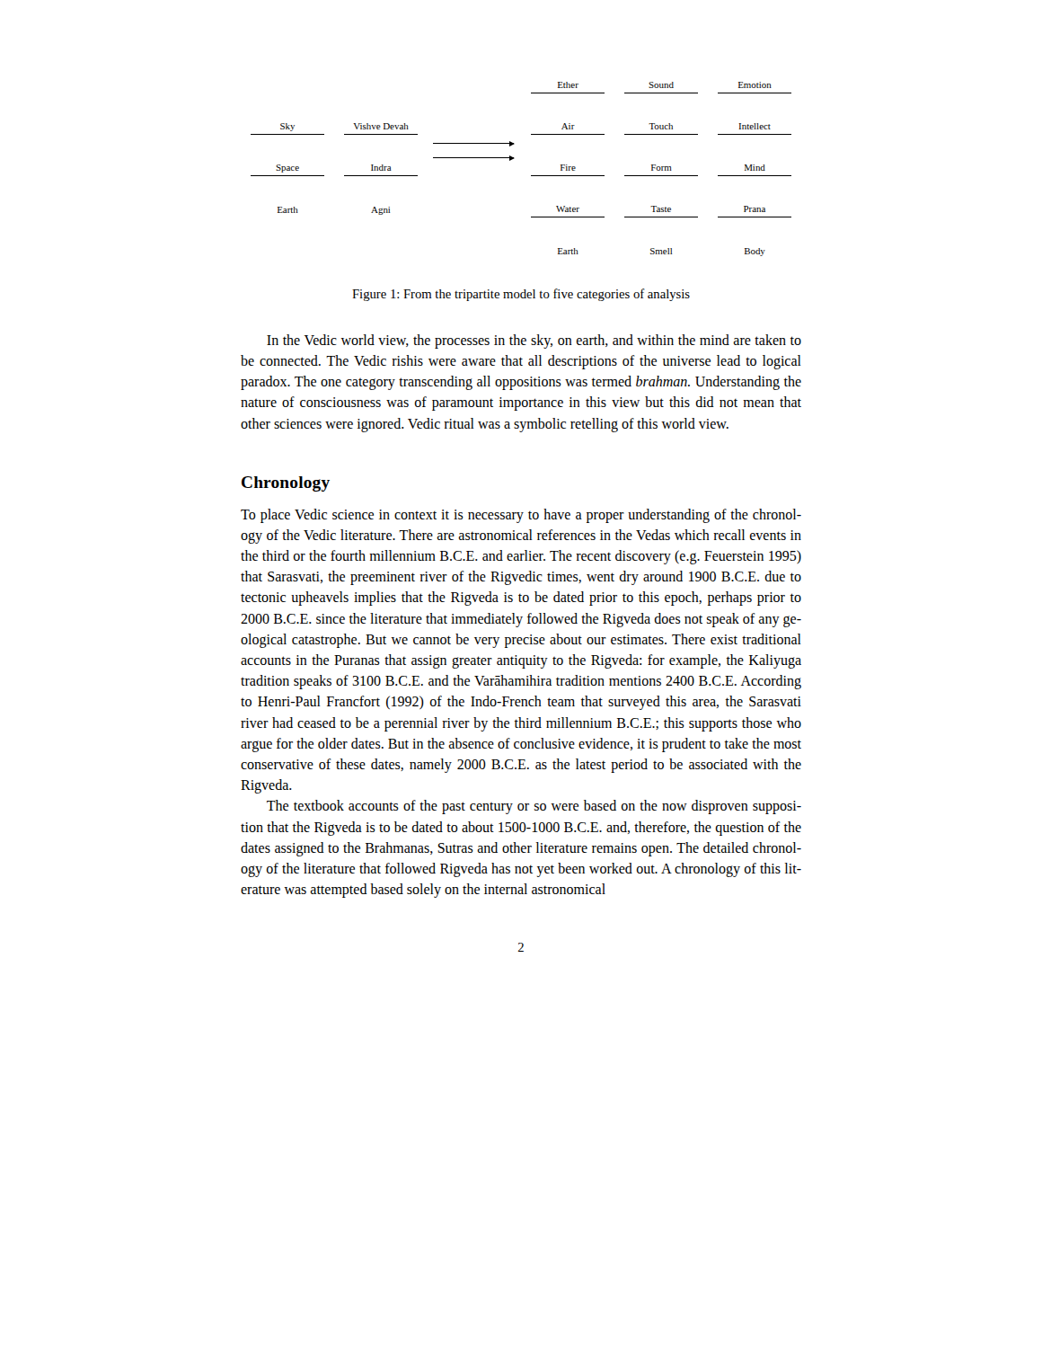| | | | Ether | Sound | Emotion |
| Sky | Vishve Devah | | Air | Touch | Intellect |
| Space | Indra | | Fire | Form | Mind |
| Earth | Agni | | Water | Taste | Prana |
| | | | Earth | Smell | Body |
Figure 1: From the tripartite model to five categories of analysis
In the Vedic world view, the processes in the sky, on earth, and within the mind are taken to be connected. The Vedic rishis were aware that all descriptions of the universe lead to logical paradox. The one category transcending all oppositions was termed brahman. Understanding the nature of consciousness was of paramount importance in this view but this did not mean that other sciences were ignored. Vedic ritual was a symbolic retelling of this world view.
Chronology
To place Vedic science in context it is necessary to have a proper understanding of the chronology of the Vedic literature. There are astronomical references in the Vedas which recall events in the third or the fourth millennium B.C.E. and earlier. The recent discovery (e.g. Feuerstein 1995) that Sarasvati, the preeminent river of the Rigvedic times, went dry around 1900 B.C.E. due to tectonic upheavels implies that the Rigveda is to be dated prior to this epoch, perhaps prior to 2000 B.C.E. since the literature that immediately followed the Rigveda does not speak of any geological catastrophe. But we cannot be very precise about our estimates. There exist traditional accounts in the Puranas that assign greater antiquity to the Rigveda: for example, the Kaliyuga tradition speaks of 3100 B.C.E. and the Varāhamihira tradition mentions 2400 B.C.E. According to Henri-Paul Francfort (1992) of the Indo-French team that surveyed this area, the Sarasvati river had ceased to be a perennial river by the third millennium B.C.E.; this supports those who argue for the older dates. But in the absence of conclusive evidence, it is prudent to take the most conservative of these dates, namely 2000 B.C.E. as the latest period to be associated with the Rigveda.
The textbook accounts of the past century or so were based on the now disproven supposition that the Rigveda is to be dated to about 1500-1000 B.C.E. and, therefore, the question of the dates assigned to the Brahmanas, Sutras and other literature remains open. The detailed chronology of the literature that followed Rigveda has not yet been worked out. A chronology of this literature was attempted based solely on the internal astronomical
2